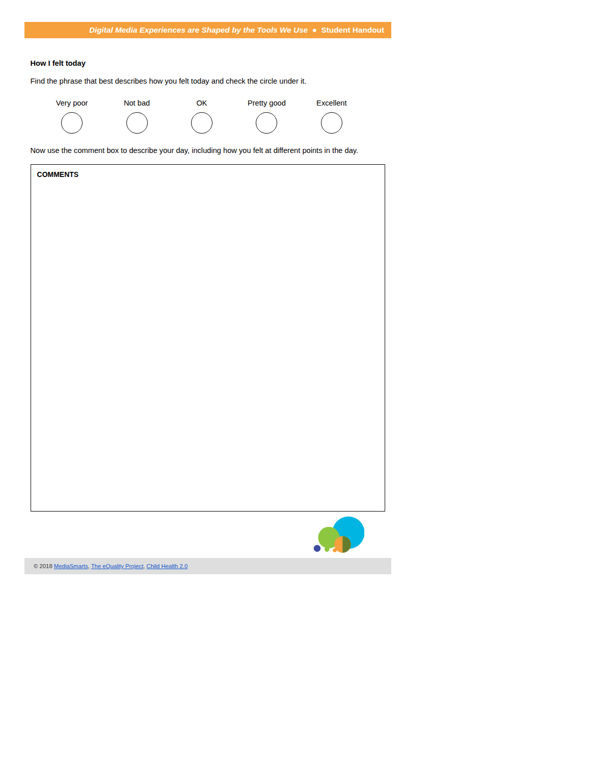Digital Media Experiences are Shaped by the Tools We Use ● Student Handout
How I felt today
Find the phrase that best describes how you felt today and check the circle under it.
Very poor
Not bad
OK
Pretty good
Excellent
Now use the comment box to describe your day, including how you felt at different points in the day.
COMMENTS
© 2018 MediaSmarts, The eQuality Project, Child Health 2.0